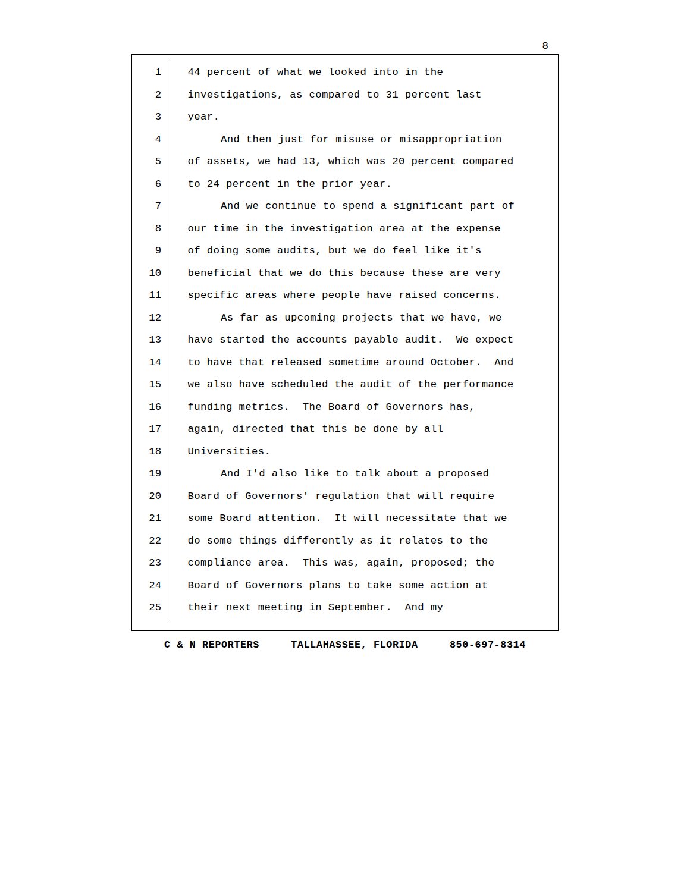8
| 1 | 44 percent of what we looked into in the |
| 2 | investigations, as compared to 31 percent last |
| 3 | year. |
| 4 | And then just for misuse or misappropriation |
| 5 | of assets, we had 13, which was 20 percent compared |
| 6 | to 24 percent in the prior year. |
| 7 | And we continue to spend a significant part of |
| 8 | our time in the investigation area at the expense |
| 9 | of doing some audits, but we do feel like it's |
| 10 | beneficial that we do this because these are very |
| 11 | specific areas where people have raised concerns. |
| 12 | As far as upcoming projects that we have, we |
| 13 | have started the accounts payable audit. We expect |
| 14 | to have that released sometime around October. And |
| 15 | we also have scheduled the audit of the performance |
| 16 | funding metrics. The Board of Governors has, |
| 17 | again, directed that this be done by all |
| 18 | Universities. |
| 19 | And I'd also like to talk about a proposed |
| 20 | Board of Governors' regulation that will require |
| 21 | some Board attention. It will necessitate that we |
| 22 | do some things differently as it relates to the |
| 23 | compliance area. This was, again, proposed; the |
| 24 | Board of Governors plans to take some action at |
| 25 | their next meeting in September. And my |
C & N REPORTERS TALLAHASSEE, FLORIDA 850-697-8314